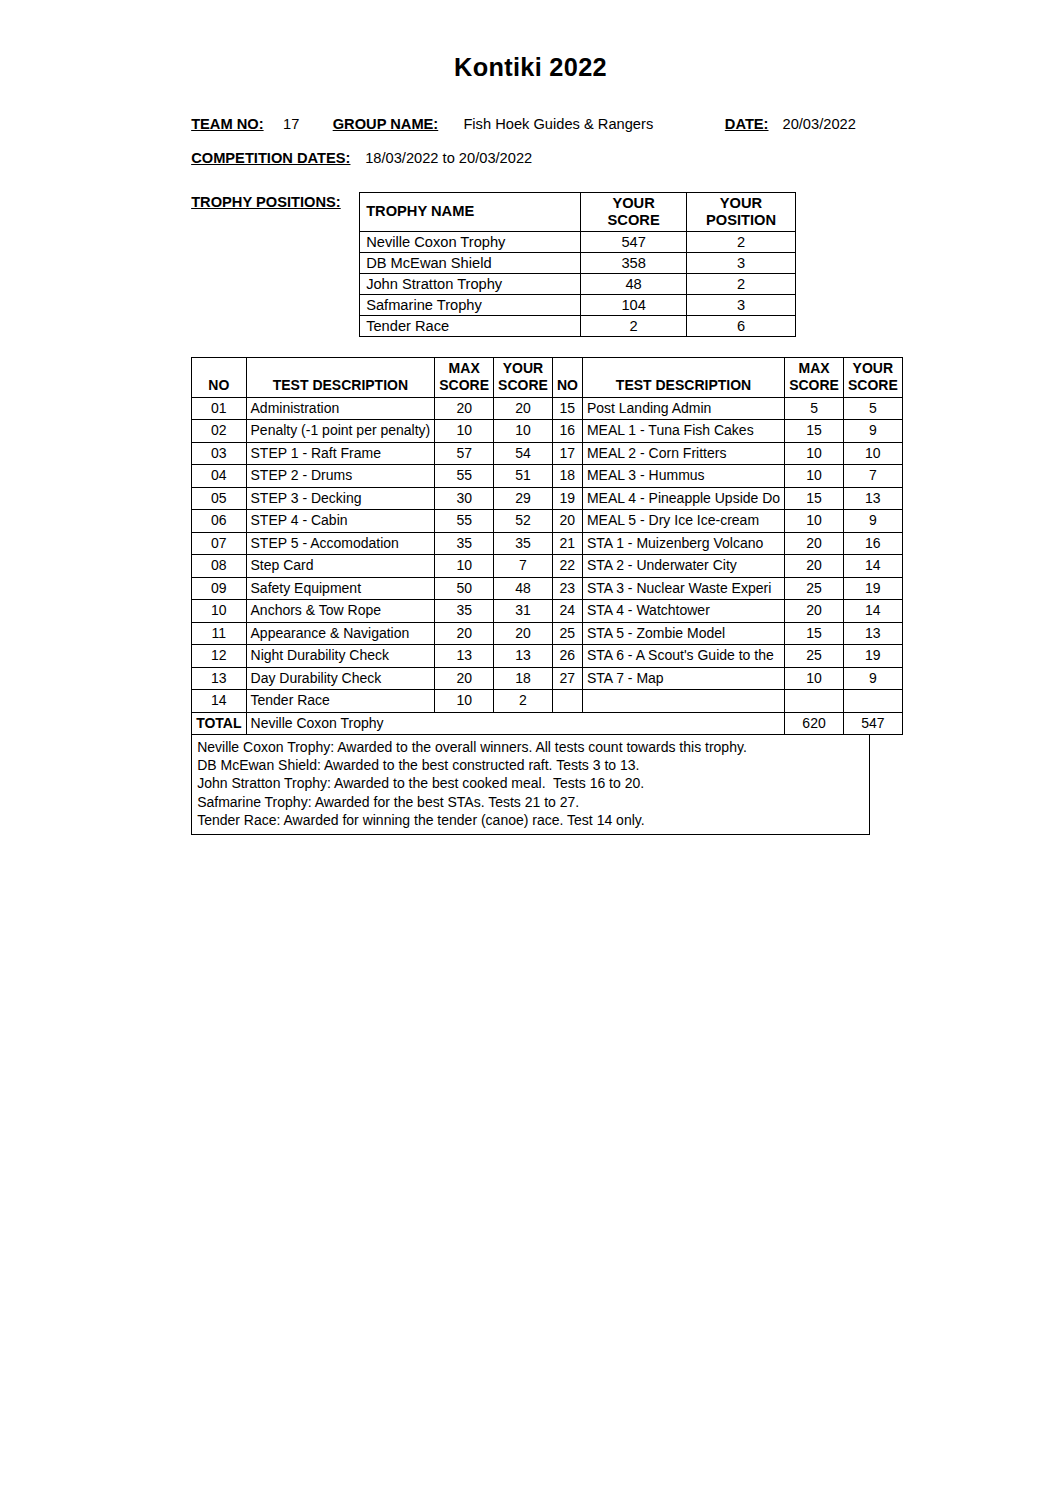Kontiki 2022
| TEAM NO: | 17 | GROUP NAME: | Fish Hoek Guides & Rangers | DATE: | 20/03/2022 |
| COMPETITION DATES: | 18/03/2022 to 20/03/2022 |
TROPHY POSITIONS:
| TROPHY NAME | YOUR SCORE | YOUR POSITION |
| --- | --- | --- |
| Neville Coxon Trophy | 547 | 2 |
| DB McEwan Shield | 358 | 3 |
| John Stratton Trophy | 48 | 2 |
| Safmarine Trophy | 104 | 3 |
| Tender Race | 2 | 6 |
| NO | TEST DESCRIPTION | MAX SCORE | YOUR SCORE | NO | TEST DESCRIPTION | MAX SCORE | YOUR SCORE |
| --- | --- | --- | --- | --- | --- | --- | --- |
| 01 | Administration | 20 | 20 | 15 | Post Landing Admin | 5 | 5 |
| 02 | Penalty (-1 point per penalty) | 10 | 10 | 16 | MEAL 1 - Tuna Fish Cakes | 15 | 9 |
| 03 | STEP 1 - Raft Frame | 57 | 54 | 17 | MEAL 2 - Corn Fritters | 10 | 10 |
| 04 | STEP 2 - Drums | 55 | 51 | 18 | MEAL 3 - Hummus | 10 | 7 |
| 05 | STEP 3 - Decking | 30 | 29 | 19 | MEAL 4 - Pineapple Upside Do | 15 | 13 |
| 06 | STEP 4 - Cabin | 55 | 52 | 20 | MEAL 5 - Dry Ice Ice-cream | 10 | 9 |
| 07 | STEP 5 - Accomodation | 35 | 35 | 21 | STA 1 - Muizenberg Volcano | 20 | 16 |
| 08 | Step Card | 10 | 7 | 22 | STA 2 - Underwater City | 20 | 14 |
| 09 | Safety Equipment | 50 | 48 | 23 | STA 3 - Nuclear Waste Experi | 25 | 19 |
| 10 | Anchors & Tow Rope | 35 | 31 | 24 | STA 4 - Watchtower | 20 | 14 |
| 11 | Appearance & Navigation | 20 | 20 | 25 | STA 5 - Zombie Model | 15 | 13 |
| 12 | Night Durability Check | 13 | 13 | 26 | STA 6 - A Scout's Guide to the | 25 | 19 |
| 13 | Day Durability Check | 20 | 18 | 27 | STA 7 - Map | 10 | 9 |
| 14 | Tender Race | 10 | 2 | | | | |
| TOTAL | Neville Coxon Trophy | 620 | 547 |
Neville Coxon Trophy: Awarded to the overall winners. All tests count towards this trophy.
DB McEwan Shield: Awarded to the best constructed raft. Tests 3 to 13.
John Stratton Trophy: Awarded to the best cooked meal. Tests 16 to 20.
Safmarine Trophy: Awarded for the best STAs. Tests 21 to 27.
Tender Race: Awarded for winning the tender (canoe) race. Test 14 only.